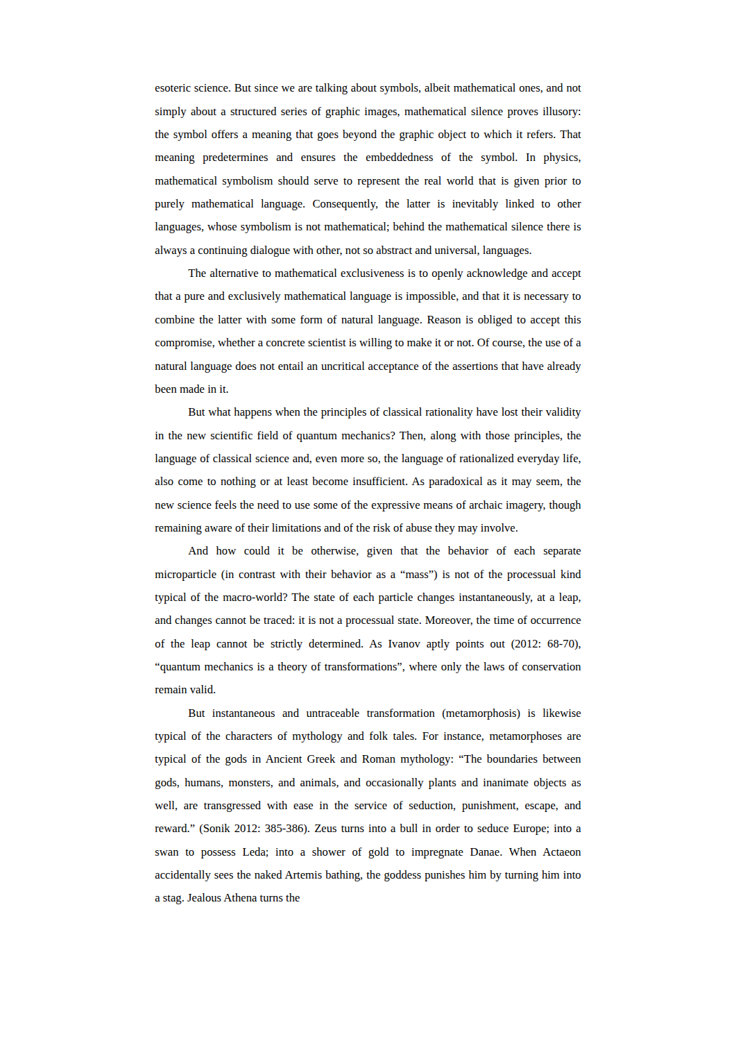esoteric science. But since we are talking about symbols, albeit mathematical ones, and not simply about a structured series of graphic images, mathematical silence proves illusory: the symbol offers a meaning that goes beyond the graphic object to which it refers. That meaning predetermines and ensures the embeddedness of the symbol. In physics, mathematical symbolism should serve to represent the real world that is given prior to purely mathematical language. Consequently, the latter is inevitably linked to other languages, whose symbolism is not mathematical; behind the mathematical silence there is always a continuing dialogue with other, not so abstract and universal, languages.
The alternative to mathematical exclusiveness is to openly acknowledge and accept that a pure and exclusively mathematical language is impossible, and that it is necessary to combine the latter with some form of natural language. Reason is obliged to accept this compromise, whether a concrete scientist is willing to make it or not. Of course, the use of a natural language does not entail an uncritical acceptance of the assertions that have already been made in it.
But what happens when the principles of classical rationality have lost their validity in the new scientific field of quantum mechanics? Then, along with those principles, the language of classical science and, even more so, the language of rationalized everyday life, also come to nothing or at least become insufficient. As paradoxical as it may seem, the new science feels the need to use some of the expressive means of archaic imagery, though remaining aware of their limitations and of the risk of abuse they may involve.
And how could it be otherwise, given that the behavior of each separate microparticle (in contrast with their behavior as a “mass”) is not of the processual kind typical of the macro-world? The state of each particle changes instantaneously, at a leap, and changes cannot be traced: it is not a processual state. Moreover, the time of occurrence of the leap cannot be strictly determined. As Ivanov aptly points out (2012: 68-70), “quantum mechanics is a theory of transformations”, where only the laws of conservation remain valid.
But instantaneous and untraceable transformation (metamorphosis) is likewise typical of the characters of mythology and folk tales. For instance, metamorphoses are typical of the gods in Ancient Greek and Roman mythology: “The boundaries between gods, humans, monsters, and animals, and occasionally plants and inanimate objects as well, are transgressed with ease in the service of seduction, punishment, escape, and reward.” (Sonik 2012: 385-386). Zeus turns into a bull in order to seduce Europe; into a swan to possess Leda; into a shower of gold to impregnate Danae. When Actaeon accidentally sees the naked Artemis bathing, the goddess punishes him by turning him into a stag. Jealous Athena turns the